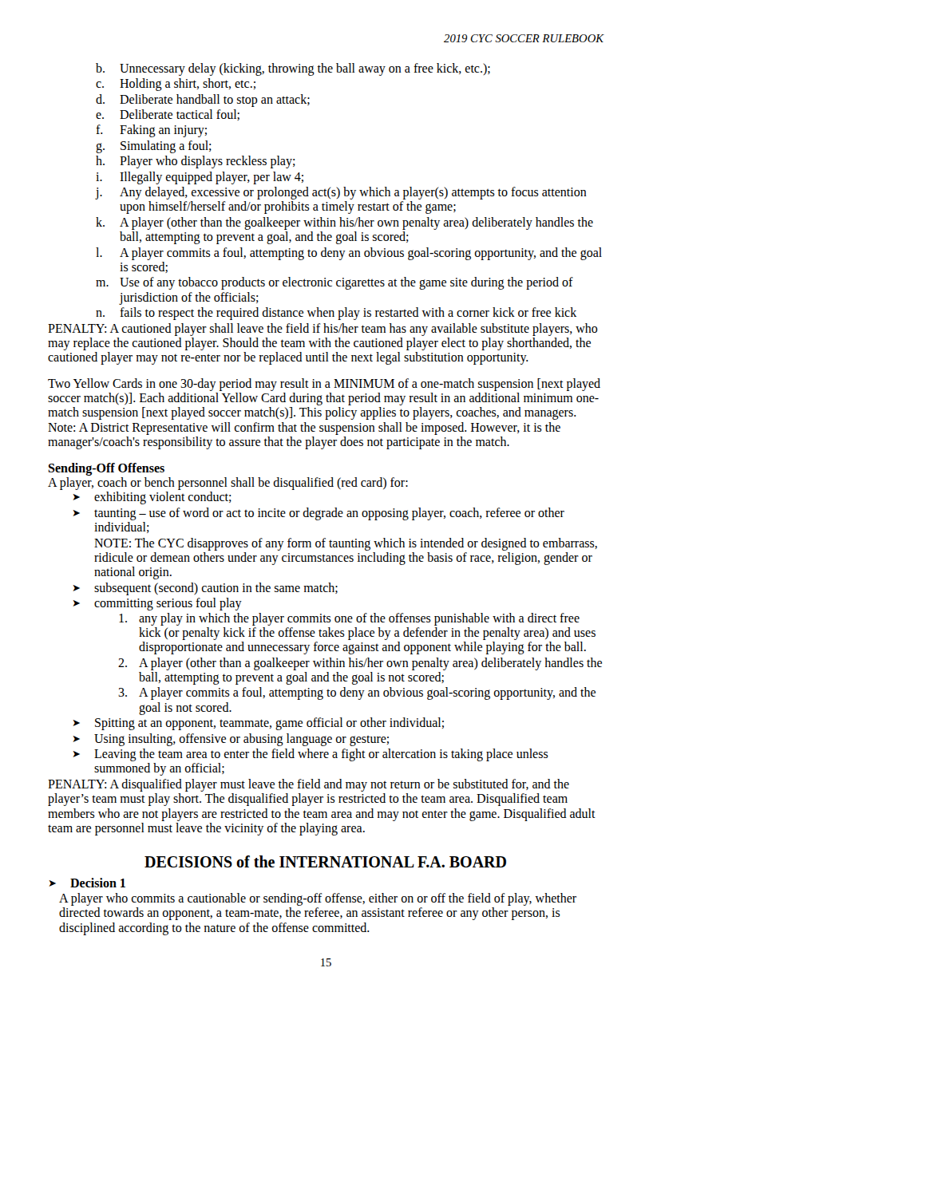2019 CYC SOCCER RULEBOOK
b. Unnecessary delay (kicking, throwing the ball away on a free kick, etc.);
c. Holding a shirt, short, etc.;
d. Deliberate handball to stop an attack;
e. Deliberate tactical foul;
f. Faking an injury;
g. Simulating a foul;
h. Player who displays reckless play;
i. Illegally equipped player, per law 4;
j. Any delayed, excessive or prolonged act(s) by which a player(s) attempts to focus attention upon himself/herself and/or prohibits a timely restart of the game;
k. A player (other than the goalkeeper within his/her own penalty area) deliberately handles the ball, attempting to prevent a goal, and the goal is scored;
l. A player commits a foul, attempting to deny an obvious goal-scoring opportunity, and the goal is scored;
m. Use of any tobacco products or electronic cigarettes at the game site during the period of jurisdiction of the officials;
n. fails to respect the required distance when play is restarted with a corner kick or free kick
PENALTY: A cautioned player shall leave the field if his/her team has any available substitute players, who may replace the cautioned player. Should the team with the cautioned player elect to play shorthanded, the cautioned player may not re-enter nor be replaced until the next legal substitution opportunity.
Two Yellow Cards in one 30-day period may result in a MINIMUM of a one-match suspension [next played soccer match(s)]. Each additional Yellow Card during that period may result in an additional minimum one-match suspension [next played soccer match(s)]. This policy applies to players, coaches, and managers.
Note: A District Representative will confirm that the suspension shall be imposed. However, it is the manager's/coach's responsibility to assure that the player does not participate in the match.
Sending-Off Offenses
A player, coach or bench personnel shall be disqualified (red card) for:
exhibiting violent conduct;
taunting – use of word or act to incite or degrade an opposing player, coach, referee or other individual;
NOTE: The CYC disapproves of any form of taunting which is intended or designed to embarrass, ridicule or demean others under any circumstances including the basis of race, religion, gender or national origin.
subsequent (second) caution in the same match;
committing serious foul play
1. any play in which the player commits one of the offenses punishable with a direct free kick (or penalty kick if the offense takes place by a defender in the penalty area) and uses disproportionate and unnecessary force against and opponent while playing for the ball.
2. A player (other than a goalkeeper within his/her own penalty area) deliberately handles the ball, attempting to prevent a goal and the goal is not scored;
3. A player commits a foul, attempting to deny an obvious goal-scoring opportunity, and the goal is not scored.
Spitting at an opponent, teammate, game official or other individual;
Using insulting, offensive or abusing language or gesture;
Leaving the team area to enter the field where a fight or altercation is taking place unless summoned by an official;
PENALTY: A disqualified player must leave the field and may not return or be substituted for, and the player’s team must play short. The disqualified player is restricted to the team area. Disqualified team members who are not players are restricted to the team area and may not enter the game. Disqualified adult team are personnel must leave the vicinity of the playing area.
DECISIONS of the INTERNATIONAL F.A. BOARD
Decision 1
A player who commits a cautionable or sending-off offense, either on or off the field of play, whether directed towards an opponent, a team-mate, the referee, an assistant referee or any other person, is disciplined according to the nature of the offense committed.
15